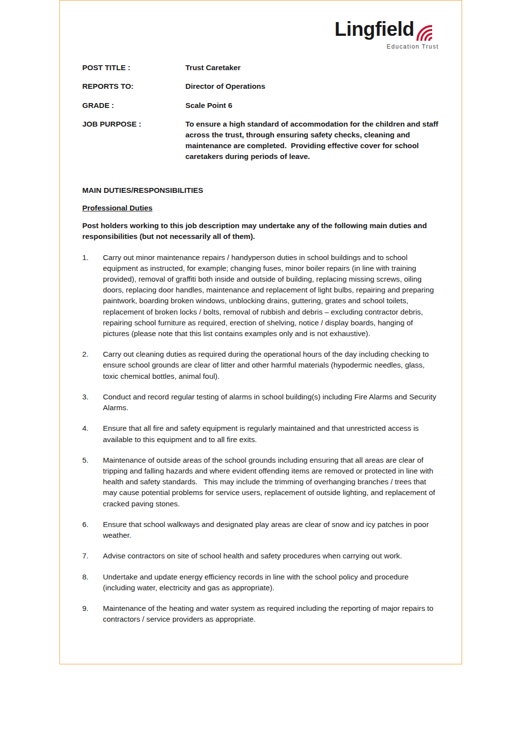Lingfield
Education Trust
| POST TITLE : | Trust Caretaker |
| REPORTS TO: | Director of Operations |
| GRADE : | Scale Point 6 |
| JOB PURPOSE : | To ensure a high standard of accommodation for the children and staff across the trust, through ensuring safety checks, cleaning and maintenance are completed. Providing effective cover for school caretakers during periods of leave. |
MAIN DUTIES/RESPONSIBILITIES
Professional Duties
Post holders working to this job description may undertake any of the following main duties and responsibilities (but not necessarily all of them).
Carry out minor maintenance repairs / handyperson duties in school buildings and to school equipment as instructed, for example; changing fuses, minor boiler repairs (in line with training provided), removal of graffiti both inside and outside of building, replacing missing screws, oiling doors, replacing door handles, maintenance and replacement of light bulbs, repairing and preparing paintwork, boarding broken windows, unblocking drains, guttering, grates and school toilets, replacement of broken locks / bolts, removal of rubbish and debris – excluding contractor debris, repairing school furniture as required, erection of shelving, notice / display boards, hanging of pictures (please note that this list contains examples only and is not exhaustive).
Carry out cleaning duties as required during the operational hours of the day including checking to ensure school grounds are clear of litter and other harmful materials (hypodermic needles, glass, toxic chemical bottles, animal foul).
Conduct and record regular testing of alarms in school building(s) including Fire Alarms and Security Alarms.
Ensure that all fire and safety equipment is regularly maintained and that unrestricted access is available to this equipment and to all fire exits.
Maintenance of outside areas of the school grounds including ensuring that all areas are clear of tripping and falling hazards and where evident offending items are removed or protected in line with health and safety standards. This may include the trimming of overhanging branches / trees that may cause potential problems for service users, replacement of outside lighting, and replacement of cracked paving stones.
Ensure that school walkways and designated play areas are clear of snow and icy patches in poor weather.
Advise contractors on site of school health and safety procedures when carrying out work.
Undertake and update energy efficiency records in line with the school policy and procedure (including water, electricity and gas as appropriate).
Maintenance of the heating and water system as required including the reporting of major repairs to contractors / service providers as appropriate.